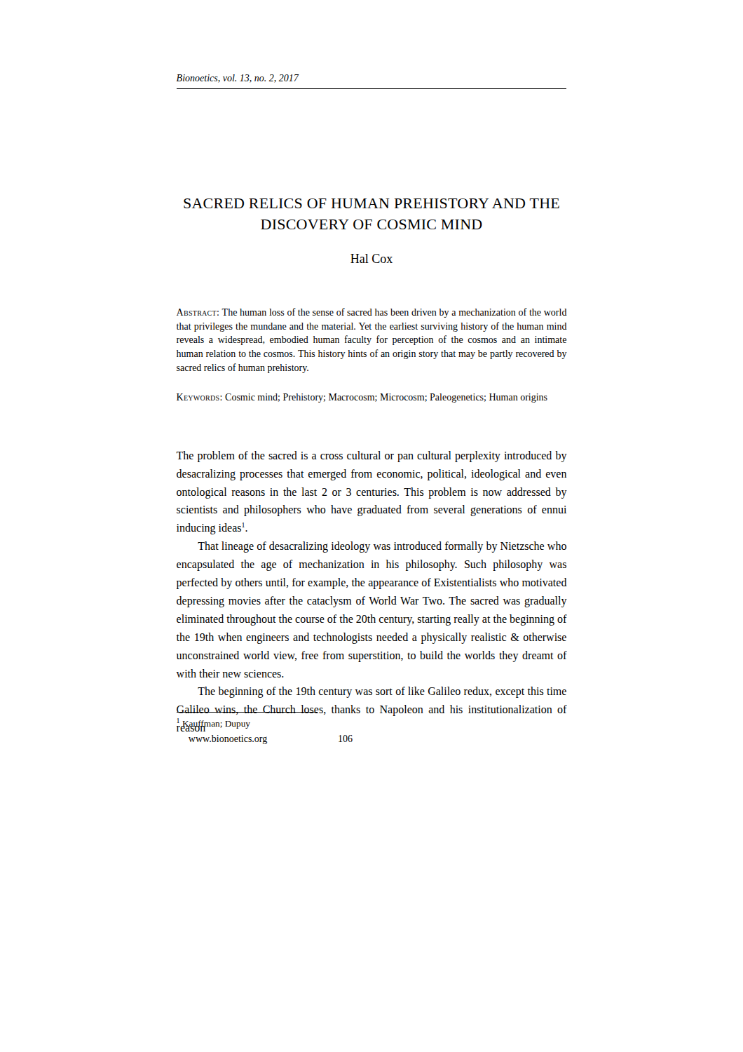Bionoetics, vol. 13, no. 2, 2017
Sacred Relics of Human Prehistory and the Discovery of Cosmic Mind
Hal Cox
Abstract: The human loss of the sense of sacred has been driven by a mechanization of the world that privileges the mundane and the material. Yet the earliest surviving history of the human mind reveals a widespread, embodied human faculty for perception of the cosmos and an intimate human relation to the cosmos. This history hints of an origin story that may be partly recovered by sacred relics of human prehistory.
Keywords: Cosmic mind; Prehistory; Macrocosm; Microcosm; Paleogenetics; Human origins
The problem of the sacred is a cross cultural or pan cultural perplexity introduced by desacralizing processes that emerged from economic, political, ideological and even ontological reasons in the last 2 or 3 centuries. This problem is now addressed by scientists and philosophers who have graduated from several generations of ennui inducing ideas1.
That lineage of desacralizing ideology was introduced formally by Nietzsche who encapsulated the age of mechanization in his philosophy. Such philosophy was perfected by others until, for example, the appearance of Existentialists who motivated depressing movies after the cataclysm of World War Two. The sacred was gradually eliminated throughout the course of the 20th century, starting really at the beginning of the 19th when engineers and technologists needed a physically realistic & otherwise unconstrained world view, free from superstition, to build the worlds they dreamt of with their new sciences.
The beginning of the 19th century was sort of like Galileo redux, except this time Galileo wins, the Church loses, thanks to Napoleon and his institutionalization of reason
1 Kauffman; Dupuy
www.bionoetics.org 106